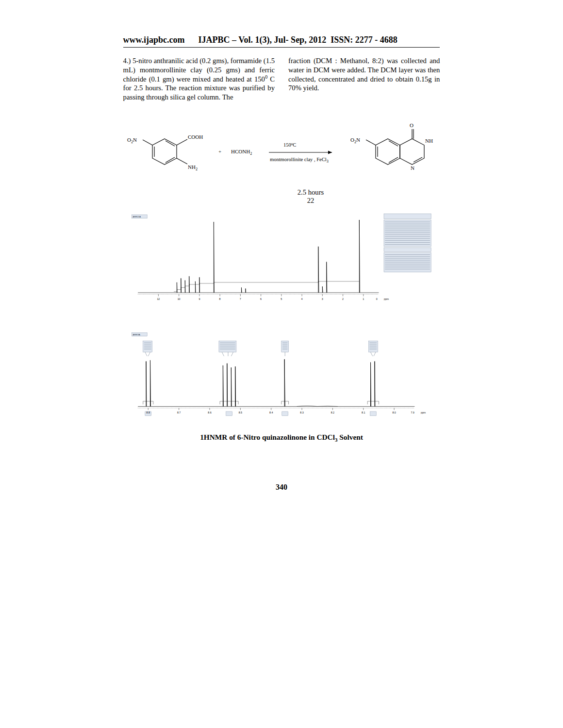www.ijapbc.com IJAPBC – Vol. 1(3), Jul- Sep, 2012 ISSN: 2277 - 4688
4.) 5-nitro anthranilic acid (0.2 gms), formamide (1.5 mL) montmorollinite clay (0.25 gms) and ferric chloride (0.1 gm) were mixed and heated at 1500 C for 2.5 hours. The reaction mixture was purified by passing through silica gel column. The
fraction (DCM : Methanol, 8:2) was collected and water in DCM were added. The DCM layer was then collected, concentrated and dried to obtain 0.15g in 70% yield.
O2N COOH NH2 + HCONH2 1500C montmorollinite clay , FeCl3 O2N O NH N
2.5 hours 22
ARR13A 12 10 9 8 7 6 5 4 3 2 1 0 ppm
ARR/9A 8.8 8.7 8.6 8.5 8.4 8.3 8.2 8.1 8.0 7.9 ppm
1HNMR of 6-Nitro quinazolinone in CDCl3 Solvent
340